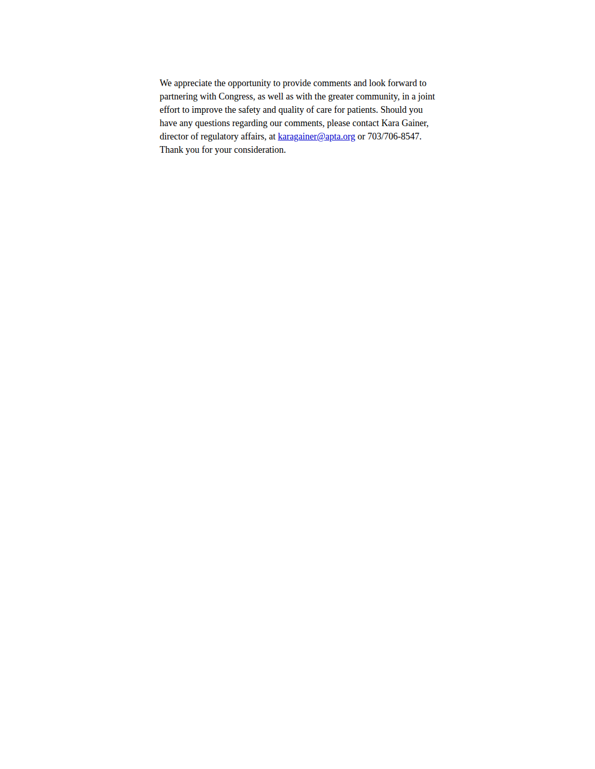We appreciate the opportunity to provide comments and look forward to partnering with Congress, as well as with the greater community, in a joint effort to improve the safety and quality of care for patients. Should you have any questions regarding our comments, please contact Kara Gainer, director of regulatory affairs, at karagainer@apta.org or 703/706-8547. Thank you for your consideration.